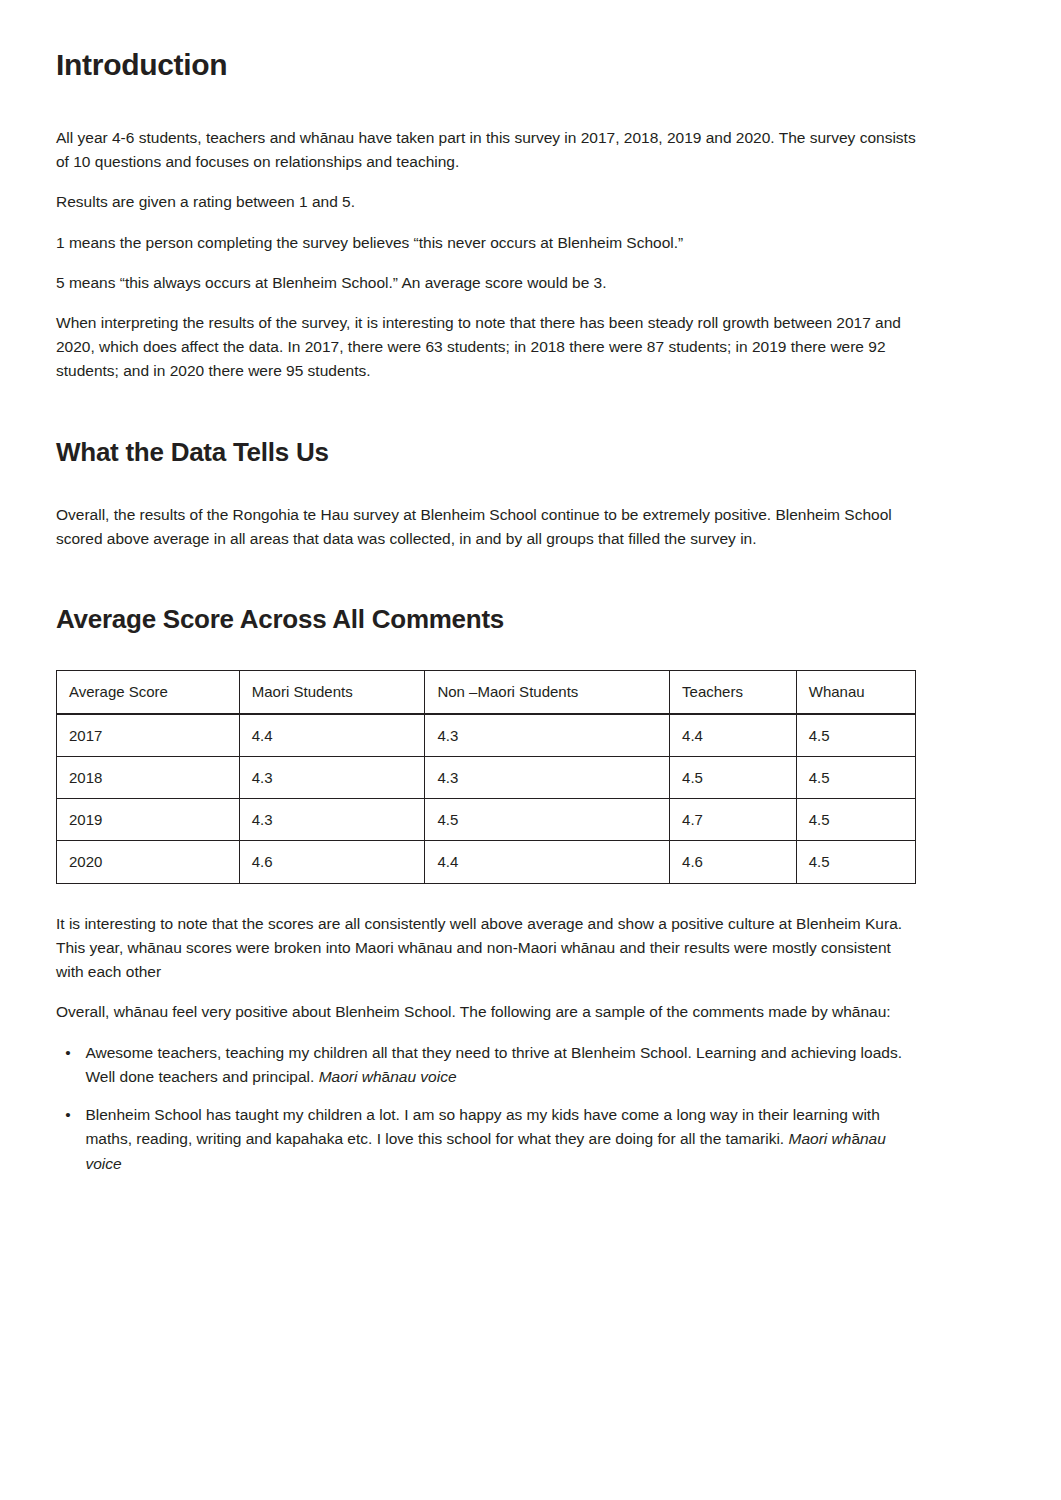Introduction
All year 4-6 students, teachers and whānau have taken part in this survey in 2017, 2018, 2019 and 2020. The survey consists of 10 questions and focuses on relationships and teaching.
Results are given a rating between 1 and 5.
1 means the person completing the survey believes “this never occurs at Blenheim School.”
5 means “this always occurs at Blenheim School.” An average score would be 3.
When interpreting the results of the survey, it is interesting to note that there has been steady roll growth between 2017 and 2020, which does affect the data. In 2017, there were 63 students; in 2018 there were 87 students; in 2019 there were 92 students; and in 2020 there were 95 students.
What the Data Tells Us
Overall, the results of the Rongohia te Hau survey at Blenheim School continue to be extremely positive. Blenheim School scored above average in all areas that data was collected, in and by all groups that filled the survey in.
Average Score Across All Comments
Average score across all comments by year and group
| Average Score | Maori Students | Non –Maori Students | Teachers | Whanau |
| --- | --- | --- | --- | --- |
| 2017 | 4.4 | 4.3 | 4.4 | 4.5 |
| 2018 | 4.3 | 4.3 | 4.5 | 4.5 |
| 2019 | 4.3 | 4.5 | 4.7 | 4.5 |
| 2020 | 4.6 | 4.4 | 4.6 | 4.5 |
It is interesting to note that the scores are all consistently well above average and show a positive culture at Blenheim Kura. This year, whānau scores were broken into Maori whānau and non-Maori whānau and their results were mostly consistent with each other
Overall, whānau feel very positive about Blenheim School. The following are a sample of the comments made by whānau:
Awesome teachers, teaching my children all that they need to thrive at Blenheim School. Learning and achieving loads. Well done teachers and principal. Maori whānau voice
Blenheim School has taught my children a lot. I am so happy as my kids have come a long way in their learning with maths, reading, writing and kapahaka etc. I love this school for what they are doing for all the tamariki. Maori whānau voice